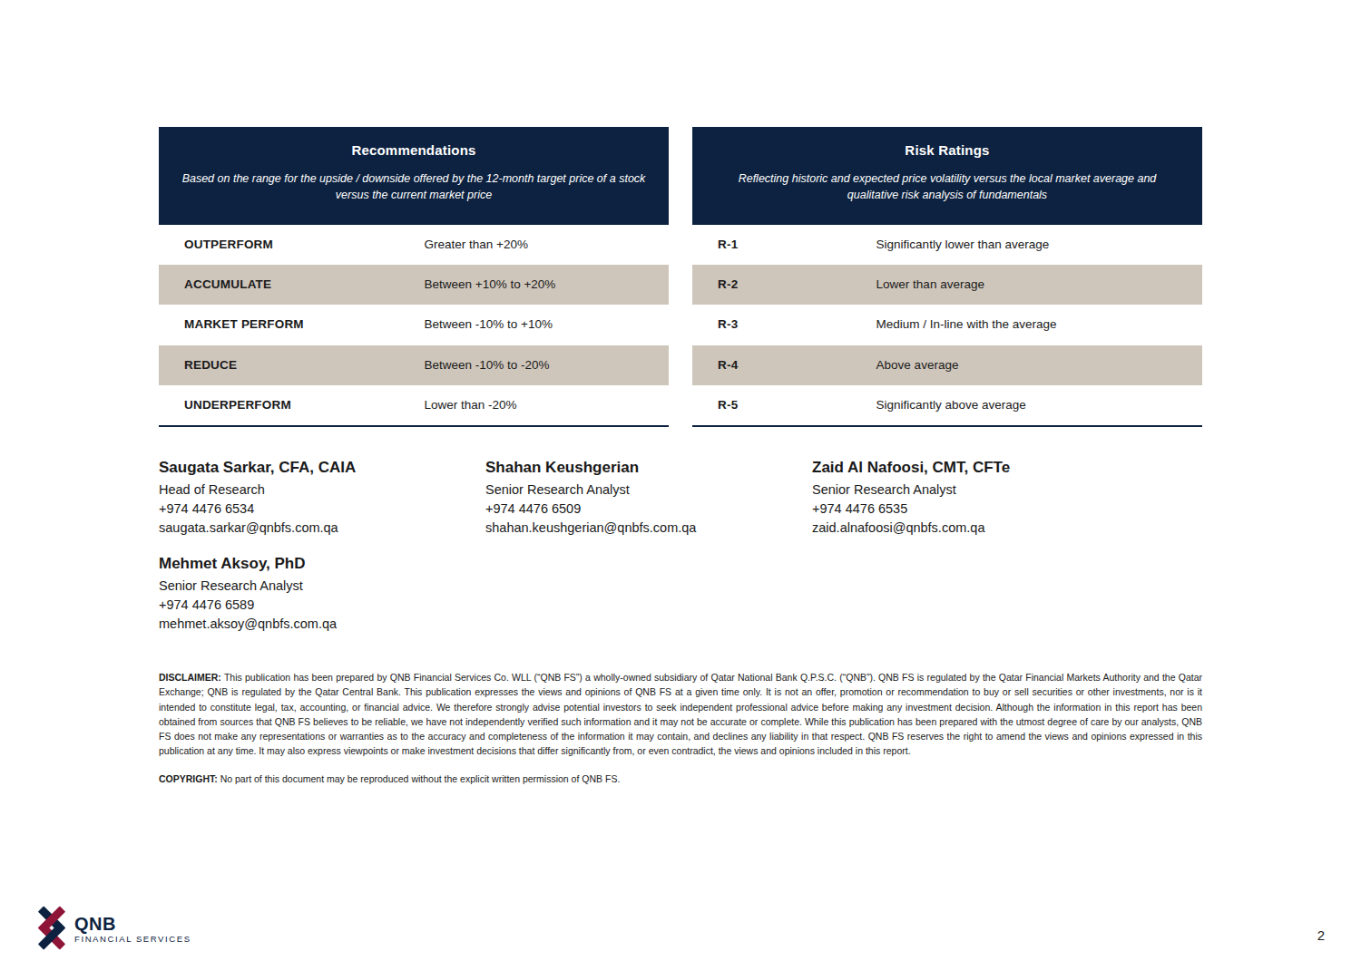Recommendations
Based on the range for the upside / downside offered by the 12-month target price of a stock versus the current market price
| OUTPERFORM | Greater than +20% |
| ACCUMULATE | Between +10% to +20% |
| MARKET PERFORM | Between -10% to +10% |
| REDUCE | Between -10% to -20% |
| UNDERPERFORM | Lower than -20% |
Risk Ratings
Reflecting historic and expected price volatility versus the local market average and qualitative risk analysis of fundamentals
| R-1 | Significantly lower than average |
| R-2 | Lower than average |
| R-3 | Medium / In-line with the average |
| R-4 | Above average |
| R-5 | Significantly above average |
Saugata Sarkar, CFA, CAIA
Head of Research
+974 4476 6534
saugata.sarkar@qnbfs.com.qa
Shahan Keushgerian
Senior Research Analyst
+974 4476 6509
shahan.keushgerian@qnbfs.com.qa
Zaid Al Nafoosi, CMT, CFTe
Senior Research Analyst
+974 4476 6535
zaid.alnafoosi@qnbfs.com.qa
Mehmet Aksoy, PhD
Senior Research Analyst
+974 4476 6589
mehmet.aksoy@qnbfs.com.qa
DISCLAIMER: This publication has been prepared by QNB Financial Services Co. WLL (“QNB FS”) a wholly-owned subsidiary of Qatar National Bank Q.P.S.C. (“QNB”). QNB FS is regulated by the Qatar Financial Markets Authority and the Qatar Exchange; QNB is regulated by the Qatar Central Bank. This publication expresses the views and opinions of QNB FS at a given time only. It is not an offer, promotion or recommendation to buy or sell securities or other investments, nor is it intended to constitute legal, tax, accounting, or financial advice. We therefore strongly advise potential investors to seek independent professional advice before making any investment decision. Although the information in this report has been obtained from sources that QNB FS believes to be reliable, we have not independently verified such information and it may not be accurate or complete. While this publication has been prepared with the utmost degree of care by our analysts, QNB FS does not make any representations or warranties as to the accuracy and completeness of the information it may contain, and declines any liability in that respect. QNB FS reserves the right to amend the views and opinions expressed in this publication at any time. It may also express viewpoints or make investment decisions that differ significantly from, or even contradict, the views and opinions included in this report.
COPYRIGHT: No part of this document may be reproduced without the explicit written permission of QNB FS.
QNB
FINANCIAL SERVICES
2